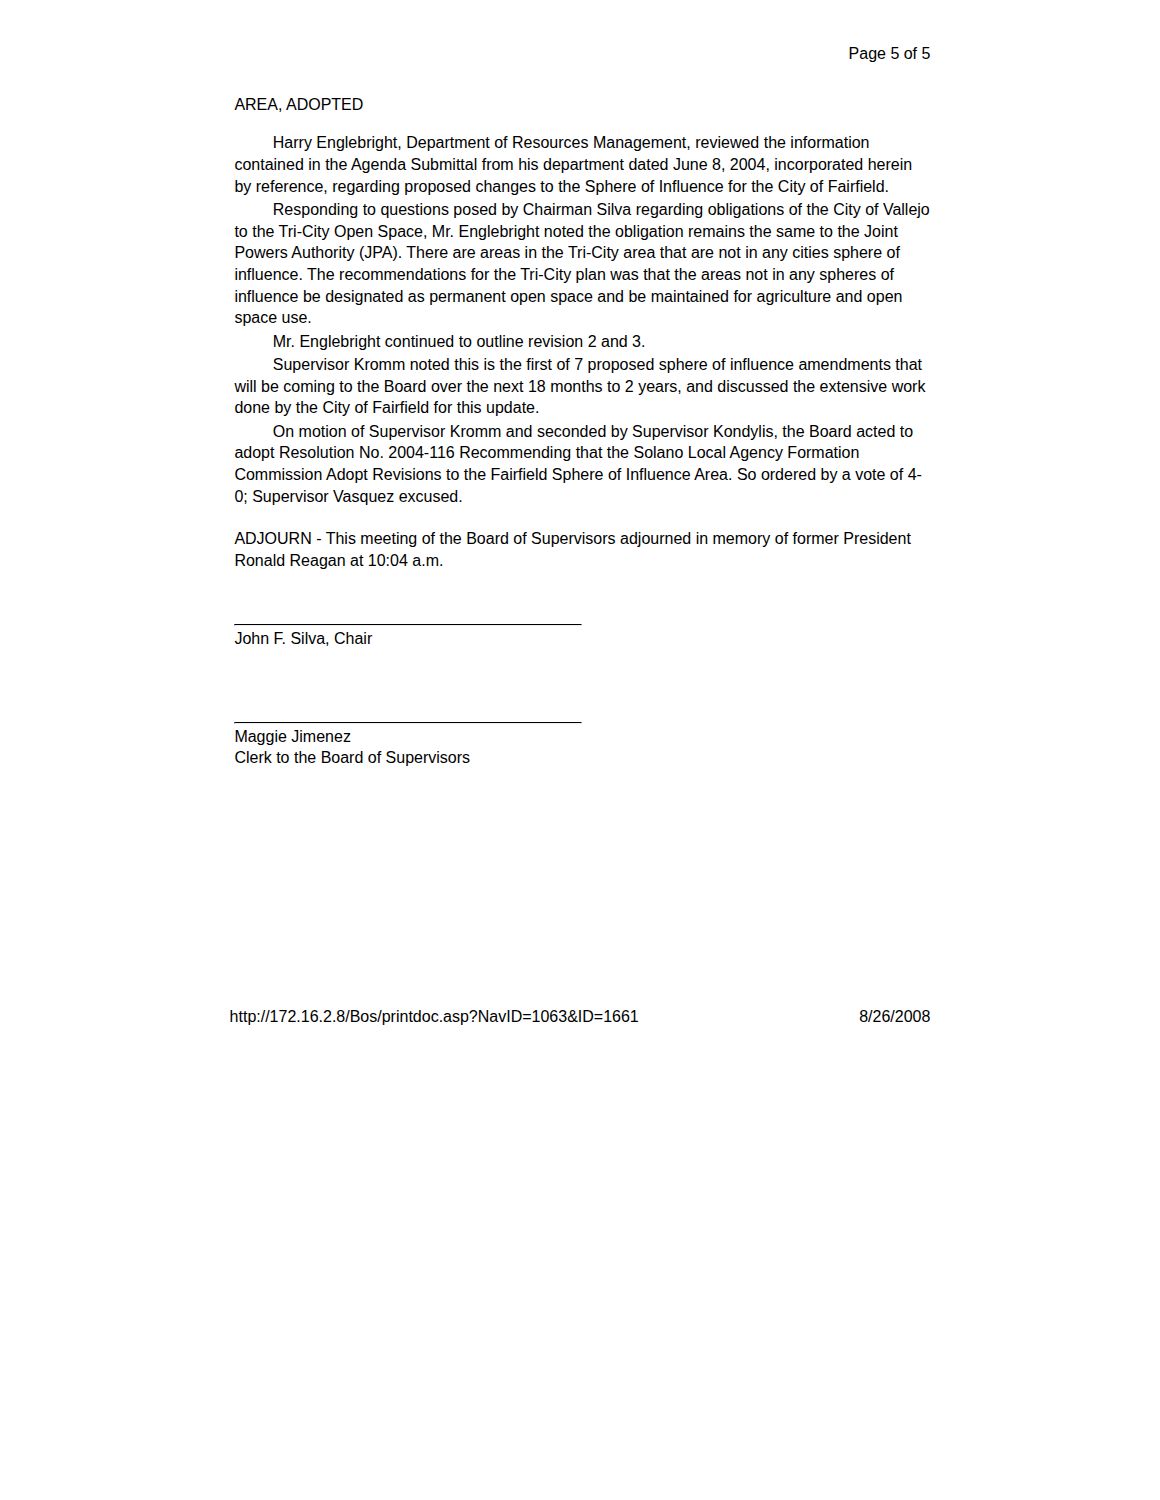Page 5 of 5
AREA, ADOPTED
Harry Englebright, Department of Resources Management, reviewed the information contained in the Agenda Submittal from his department dated June 8, 2004, incorporated herein by reference, regarding proposed changes to the Sphere of Influence for the City of Fairfield.
Responding to questions posed by Chairman Silva regarding obligations of the City of Vallejo to the Tri-City Open Space, Mr. Englebright noted the obligation remains the same to the Joint Powers Authority (JPA). There are areas in the Tri-City area that are not in any cities sphere of influence. The recommendations for the Tri-City plan was that the areas not in any spheres of influence be designated as permanent open space and be maintained for agriculture and open space use.
Mr. Englebright continued to outline revision 2 and 3.
Supervisor Kromm noted this is the first of 7 proposed sphere of influence amendments that will be coming to the Board over the next 18 months to 2 years, and discussed the extensive work done by the City of Fairfield for this update.
On motion of Supervisor Kromm and seconded by Supervisor Kondylis, the Board acted to adopt Resolution No. 2004-116 Recommending that the Solano Local Agency Formation Commission Adopt Revisions to the Fairfield Sphere of Influence Area. So ordered by a vote of 4-0; Supervisor Vasquez excused.
ADJOURN - This meeting of the Board of Supervisors adjourned in memory of former President Ronald Reagan at 10:04 a.m.
John F. Silva, Chair
Maggie Jimenez
Clerk to the Board of Supervisors
http://172.16.2.8/Bos/printdoc.asp?NavID=1063&ID=1661 8/26/2008